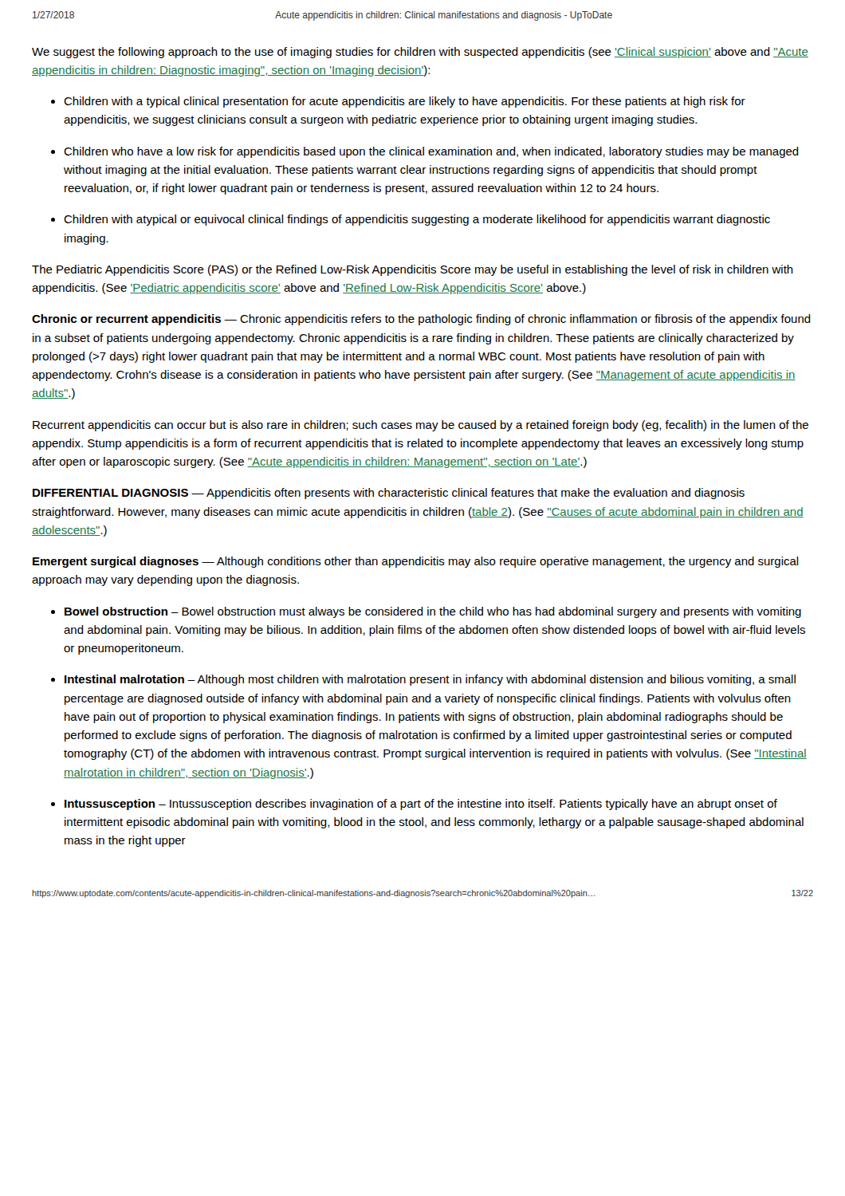1/27/2018 Acute appendicitis in children: Clinical manifestations and diagnosis - UpToDate
We suggest the following approach to the use of imaging studies for children with suspected appendicitis (see 'Clinical suspicion' above and "Acute appendicitis in children: Diagnostic imaging", section on 'Imaging decision'):
Children with a typical clinical presentation for acute appendicitis are likely to have appendicitis. For these patients at high risk for appendicitis, we suggest clinicians consult a surgeon with pediatric experience prior to obtaining urgent imaging studies.
Children who have a low risk for appendicitis based upon the clinical examination and, when indicated, laboratory studies may be managed without imaging at the initial evaluation. These patients warrant clear instructions regarding signs of appendicitis that should prompt reevaluation, or, if right lower quadrant pain or tenderness is present, assured reevaluation within 12 to 24 hours.
Children with atypical or equivocal clinical findings of appendicitis suggesting a moderate likelihood for appendicitis warrant diagnostic imaging.
The Pediatric Appendicitis Score (PAS) or the Refined Low-Risk Appendicitis Score may be useful in establishing the level of risk in children with appendicitis. (See 'Pediatric appendicitis score' above and 'Refined Low-Risk Appendicitis Score' above.)
Chronic or recurrent appendicitis — Chronic appendicitis refers to the pathologic finding of chronic inflammation or fibrosis of the appendix found in a subset of patients undergoing appendectomy. Chronic appendicitis is a rare finding in children. These patients are clinically characterized by prolonged (>7 days) right lower quadrant pain that may be intermittent and a normal WBC count. Most patients have resolution of pain with appendectomy. Crohn's disease is a consideration in patients who have persistent pain after surgery. (See "Management of acute appendicitis in adults".)
Recurrent appendicitis can occur but is also rare in children; such cases may be caused by a retained foreign body (eg, fecalith) in the lumen of the appendix. Stump appendicitis is a form of recurrent appendicitis that is related to incomplete appendectomy that leaves an excessively long stump after open or laparoscopic surgery. (See "Acute appendicitis in children: Management", section on 'Late'.)
DIFFERENTIAL DIAGNOSIS — Appendicitis often presents with characteristic clinical features that make the evaluation and diagnosis straightforward. However, many diseases can mimic acute appendicitis in children (table 2). (See "Causes of acute abdominal pain in children and adolescents".)
Emergent surgical diagnoses — Although conditions other than appendicitis may also require operative management, the urgency and surgical approach may vary depending upon the diagnosis.
Bowel obstruction – Bowel obstruction must always be considered in the child who has had abdominal surgery and presents with vomiting and abdominal pain. Vomiting may be bilious. In addition, plain films of the abdomen often show distended loops of bowel with air-fluid levels or pneumoperitoneum.
Intestinal malrotation – Although most children with malrotation present in infancy with abdominal distension and bilious vomiting, a small percentage are diagnosed outside of infancy with abdominal pain and a variety of nonspecific clinical findings. Patients with volvulus often have pain out of proportion to physical examination findings. In patients with signs of obstruction, plain abdominal radiographs should be performed to exclude signs of perforation. The diagnosis of malrotation is confirmed by a limited upper gastrointestinal series or computed tomography (CT) of the abdomen with intravenous contrast. Prompt surgical intervention is required in patients with volvulus. (See "Intestinal malrotation in children", section on 'Diagnosis'.)
Intussusception – Intussusception describes invagination of a part of the intestine into itself. Patients typically have an abrupt onset of intermittent episodic abdominal pain with vomiting, blood in the stool, and less commonly, lethargy or a palpable sausage-shaped abdominal mass in the right upper
https://www.uptodate.com/contents/acute-appendicitis-in-children-clinical-manifestations-and-diagnosis?search=chronic%20abdominal%20pain… 13/22